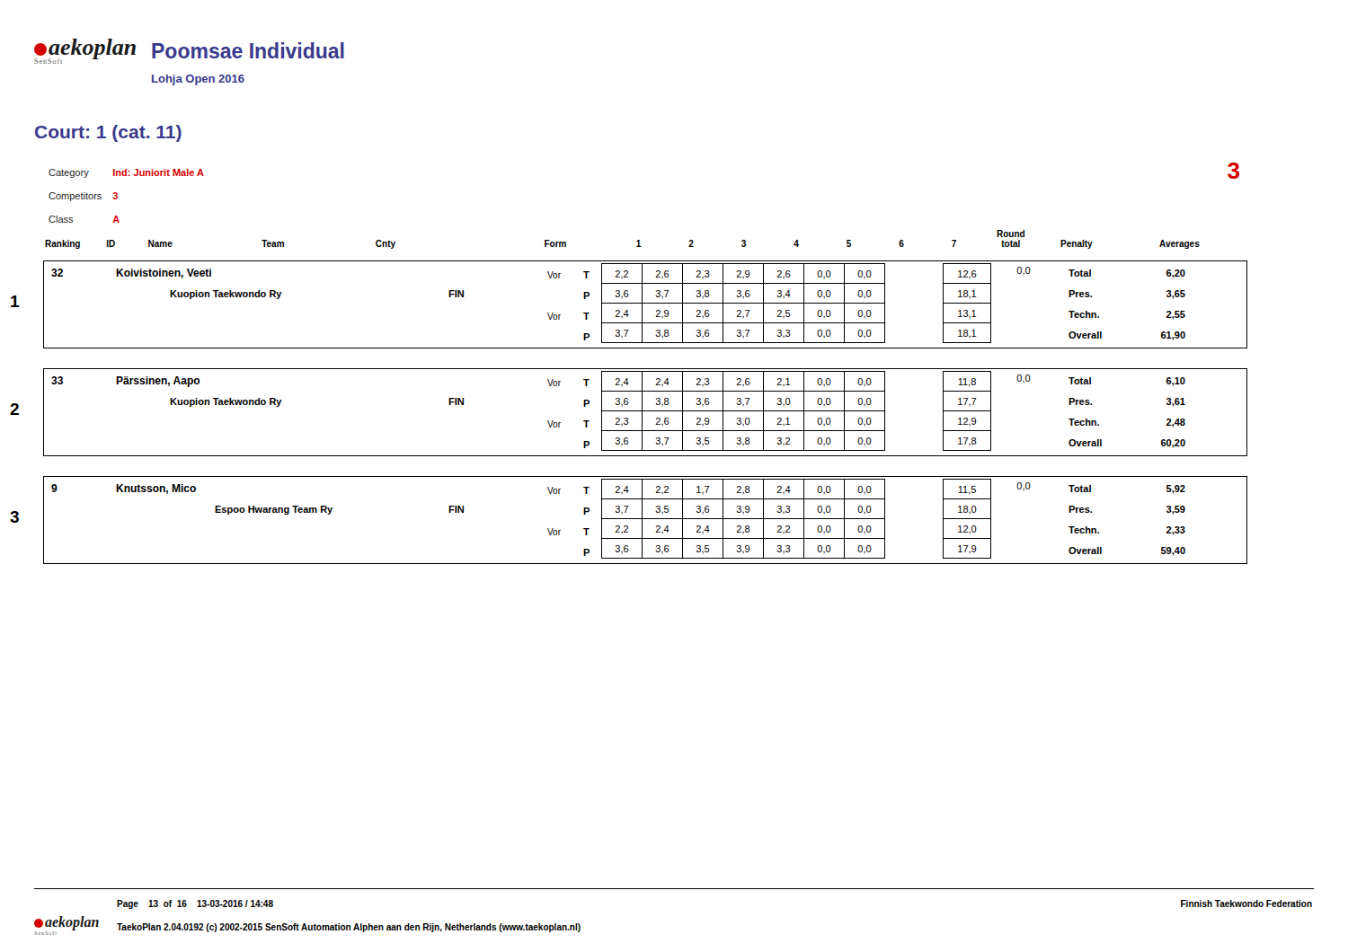aekoplan
SenSoft
Poomsae Individual
Lohja Open 2016
Court: 1 (cat. 11)
| Category | Ind: Juniorit Male A |
| Competitors | 3 |
| Class | A |
3
| Ranking | ID | Name | Team | Cnty | Form | 1 | 2 | 3 | 4 | 5 | 6 | 7 | Round total | Penalty | Averages |
| --- | --- | --- | --- | --- | --- | --- | --- | --- | --- | --- | --- | --- | --- | --- | --- |
1
32
Koivistoinen, Veeti
Kuopion Taekwondo Ry
FIN
Vor
Vor
T
P
T
P
| 2,2 | 2,6 | 2,3 | 2,9 | 2,6 | 0,0 | 0,0 |
| 3,6 | 3,7 | 3,8 | 3,6 | 3,4 | 0,0 | 0,0 |
| 2,4 | 2,9 | 2,6 | 2,7 | 2,5 | 0,0 | 0,0 |
| 3,7 | 3,8 | 3,6 | 3,7 | 3,3 | 0,0 | 0,0 |
| 12,6 |
| 18,1 |
| 13,1 |
| 18,1 |
0,0
Total 6,20
Pres. 3,65
Techn. 2,55
Overall 61,90
2
33
Pärssinen, Aapo
Kuopion Taekwondo Ry
FIN
Vor
Vor
T
P
T
P
| 2,4 | 2,4 | 2,3 | 2,6 | 2,1 | 0,0 | 0,0 |
| 3,6 | 3,8 | 3,6 | 3,7 | 3,0 | 0,0 | 0,0 |
| 2,3 | 2,6 | 2,9 | 3,0 | 2,1 | 0,0 | 0,0 |
| 3,6 | 3,7 | 3,5 | 3,8 | 3,2 | 0,0 | 0,0 |
| 11,8 |
| 17,7 |
| 12,9 |
| 17,8 |
0,0
Total 6,10
Pres. 3,61
Techn. 2,48
Overall 60,20
3
9
Knutsson, Mico
Espoo Hwarang Team Ry
FIN
Vor
Vor
T
P
T
P
| 2,4 | 2,2 | 1,7 | 2,8 | 2,4 | 0,0 | 0,0 |
| 3,7 | 3,5 | 3,6 | 3,9 | 3,3 | 0,0 | 0,0 |
| 2,2 | 2,4 | 2,4 | 2,8 | 2,2 | 0,0 | 0,0 |
| 3,6 | 3,6 | 3,5 | 3,9 | 3,3 | 0,0 | 0,0 |
| 11,5 |
| 18,0 |
| 12,0 |
| 17,9 |
0,0
Total 5,92
Pres. 3,59
Techn. 2,33
Overall 59,40
aekoplan
SenSoft
Page 13 of 16 13-03-2016 / 14:48
TaekoPlan 2.04.0192 (c) 2002-2015 SenSoft Automation Alphen aan den Rijn, Netherlands (www.taekoplan.nl)
Finnish Taekwondo Federation